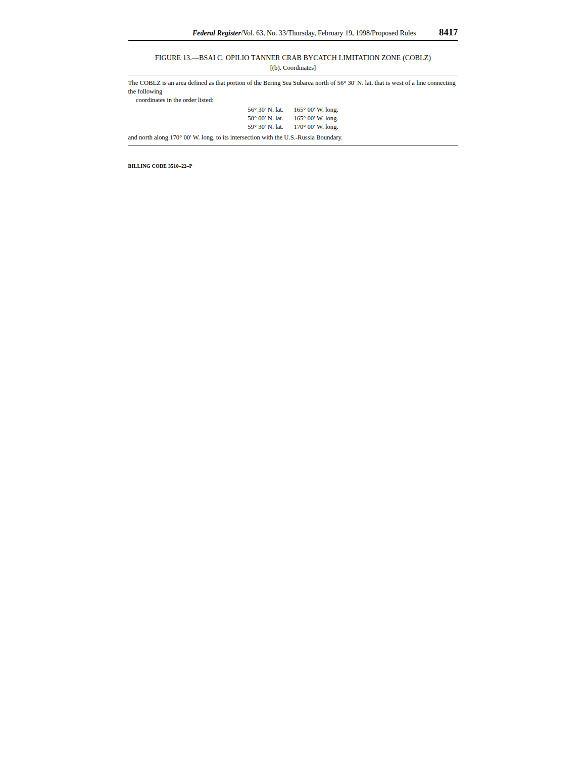Federal Register/Vol. 63, No. 33/Thursday, February 19, 1998/Proposed Rules
8417
FIGURE 13.—BSAI C. OPILIO TANNER CRAB BYCATCH LIMITATION ZONE (COBLZ)
[(b). Coordinates]
The COBLZ is an area defined as that portion of the Bering Sea Subarea north of 56° 30′ N. lat. that is west of a line connecting the following coordinates in the order listed:
| 56° 30′ N. lat. | 165° 00′ W. long. |
| 58° 00′ N. lat. | 165° 00′ W. long. |
| 59° 30′ N. lat. | 170° 00′ W. long. |
and north along 170° 00′ W. long. to its intersection with the U.S.-Russia Boundary.
BILLING CODE 3510–22–P